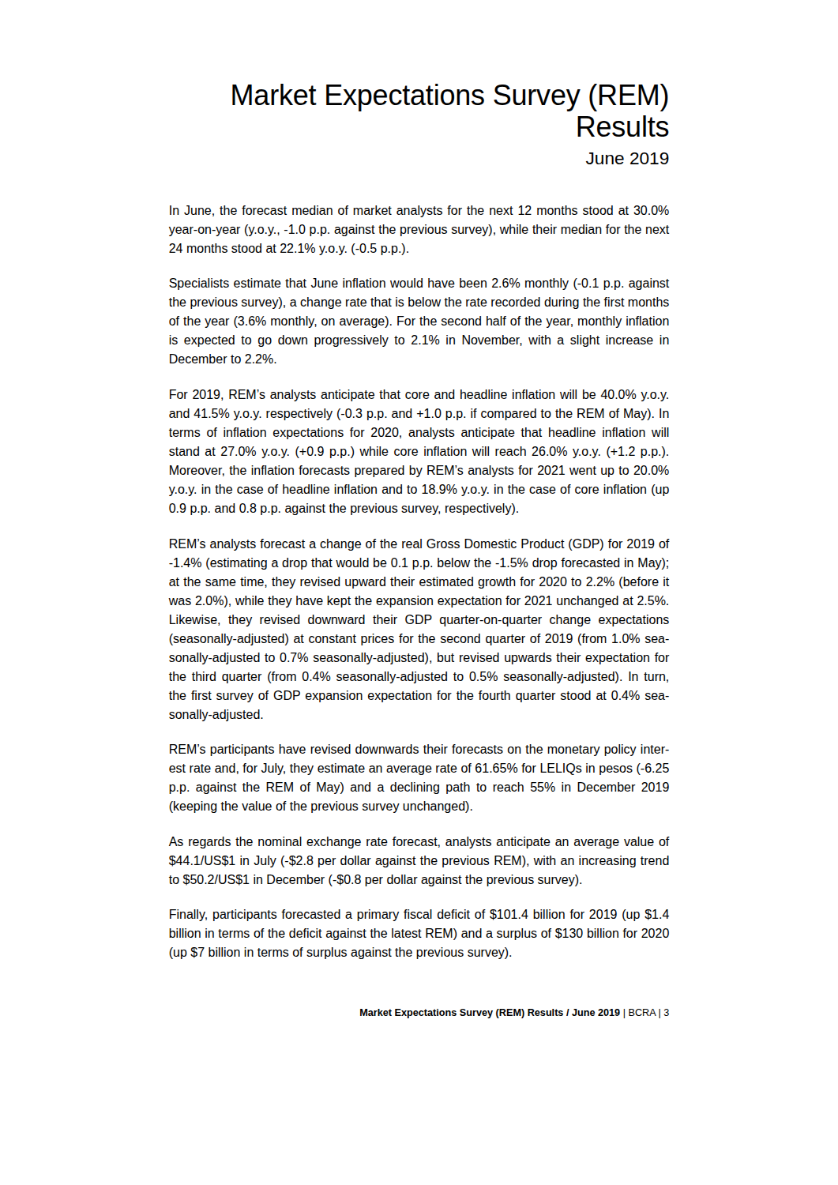Market Expectations Survey (REM)
Results
June 2019
In June, the forecast median of market analysts for the next 12 months stood at 30.0% year-on-year (y.o.y., -1.0 p.p. against the previous survey), while their median for the next 24 months stood at 22.1% y.o.y. (-0.5 p.p.).
Specialists estimate that June inflation would have been 2.6% monthly (-0.1 p.p. against the previous survey), a change rate that is below the rate recorded during the first months of the year (3.6% monthly, on average). For the second half of the year, monthly inflation is expected to go down progressively to 2.1% in November, with a slight increase in December to 2.2%.
For 2019, REM’s analysts anticipate that core and headline inflation will be 40.0% y.o.y. and 41.5% y.o.y. respectively (-0.3 p.p. and +1.0 p.p. if compared to the REM of May). In terms of inflation expectations for 2020, analysts anticipate that headline inflation will stand at 27.0% y.o.y. (+0.9 p.p.) while core inflation will reach 26.0% y.o.y. (+1.2 p.p.). Moreover, the inflation forecasts prepared by REM’s analysts for 2021 went up to 20.0% y.o.y. in the case of headline inflation and to 18.9% y.o.y. in the case of core inflation (up 0.9 p.p. and 0.8 p.p. against the previous survey, respectively).
REM’s analysts forecast a change of the real Gross Domestic Product (GDP) for 2019 of -1.4% (estimating a drop that would be 0.1 p.p. below the -1.5% drop forecasted in May); at the same time, they revised upward their estimated growth for 2020 to 2.2% (before it was 2.0%), while they have kept the expansion expectation for 2021 unchanged at 2.5%. Likewise, they revised downward their GDP quarter-on-quarter change expectations (seasonally-adjusted) at constant prices for the second quarter of 2019 (from 1.0% seasonally-adjusted to 0.7% seasonally-adjusted), but revised upwards their expectation for the third quarter (from 0.4% seasonally-adjusted to 0.5% seasonally-adjusted). In turn, the first survey of GDP expansion expectation for the fourth quarter stood at 0.4% seasonally-adjusted.
REM’s participants have revised downwards their forecasts on the monetary policy interest rate and, for July, they estimate an average rate of 61.65% for LELIQs in pesos (-6.25 p.p. against the REM of May) and a declining path to reach 55% in December 2019 (keeping the value of the previous survey unchanged).
As regards the nominal exchange rate forecast, analysts anticipate an average value of $44.1/US$1 in July (-$2.8 per dollar against the previous REM), with an increasing trend to $50.2/US$1 in December (-$0.8 per dollar against the previous survey).
Finally, participants forecasted a primary fiscal deficit of $101.4 billion for 2019 (up $1.4 billion in terms of the deficit against the latest REM) and a surplus of $130 billion for 2020 (up $7 billion in terms of surplus against the previous survey).
Market Expectations Survey (REM) Results / June 2019 | BCRA | 3